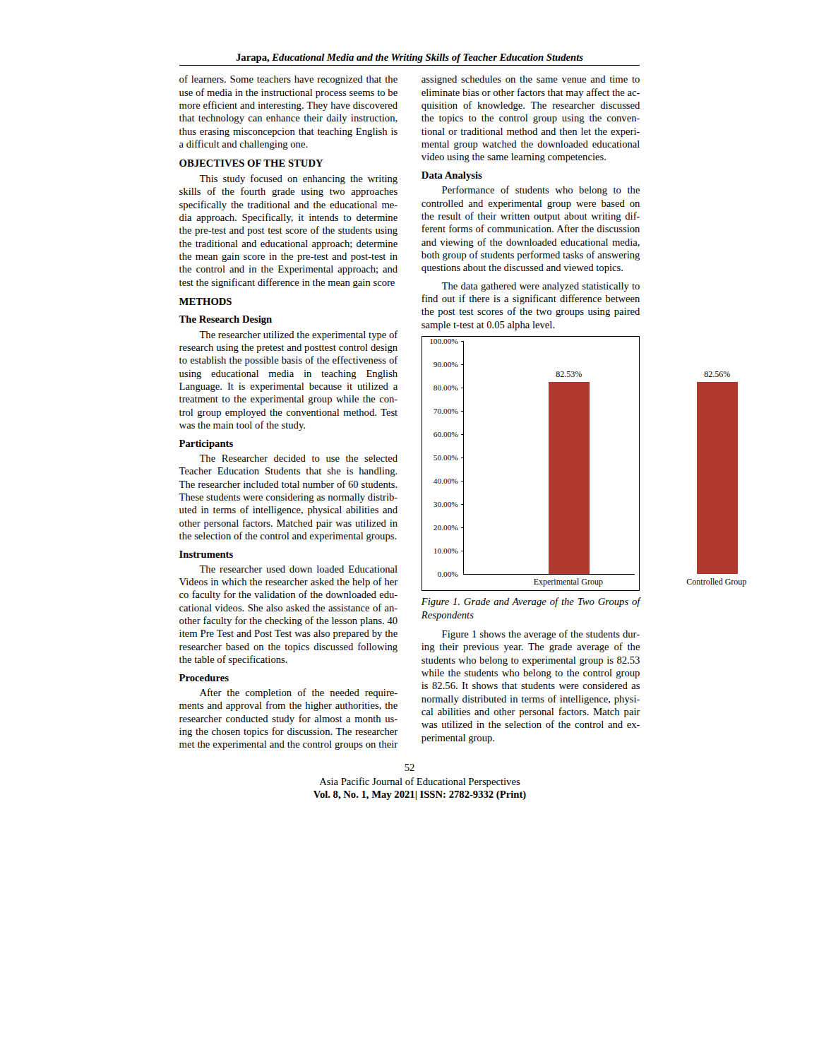Jarapa, Educational Media and the Writing Skills of Teacher Education Students
of learners. Some teachers have recognized that the use of media in the instructional process seems to be more efficient and interesting. They have discovered that technology can enhance their daily instruction, thus erasing misconcepcion that teaching English is a difficult and challenging one.
Objectives of the Study
This study focused on enhancing the writing skills of the fourth grade using two approaches specifically the traditional and the educational media approach. Specifically, it intends to determine the pre-test and post test score of the students using the traditional and educational approach; determine the mean gain score in the pre-test and post-test in the control and in the Experimental approach; and test the significant difference in the mean gain score
Methods
The Research Design
The researcher utilized the experimental type of research using the pretest and posttest control design to establish the possible basis of the effectiveness of using educational media in teaching English Language. It is experimental because it utilized a treatment to the experimental group while the control group employed the conventional method. Test was the main tool of the study.
Participants
The Researcher decided to use the selected Teacher Education Students that she is handling. The researcher included total number of 60 students. These students were considering as normally distributed in terms of intelligence, physical abilities and other personal factors. Matched pair was utilized in the selection of the control and experimental groups.
Instruments
The researcher used down loaded Educational Videos in which the researcher asked the help of her co faculty for the validation of the downloaded educational videos. She also asked the assistance of another faculty for the checking of the lesson plans. 40 item Pre Test and Post Test was also prepared by the researcher based on the topics discussed following the table of specifications.
Procedures
After the completion of the needed requirements and approval from the higher authorities, the researcher conducted study for almost a month using the chosen topics for discussion. The researcher met the experimental and the control groups on their assigned schedules on the same venue and time to eliminate bias or other factors that may affect the acquisition of knowledge. The researcher discussed the topics to the control group using the conventional or traditional method and then let the experimental group watched the downloaded educational video using the same learning competencies.
Data Analysis
Performance of students who belong to the controlled and experimental group were based on the result of their written output about writing different forms of communication. After the discussion and viewing of the downloaded educational media, both group of students performed tasks of answering questions about the discussed and viewed topics.
The data gathered were analyzed statistically to find out if there is a significant difference between the post test scores of the two groups using paired sample t-test at 0.05 alpha level.
100.00% 90.00% 80.00% 70.00% 60.00% 50.00% 40.00% 30.00% 20.00% 10.00% 0.00%
82.53%
82.56%
Experimental Group Controlled Group
Figure 1. Grade and Average of the Two Groups of Respondents
Figure 1 shows the average of the students during their previous year. The grade average of the students who belong to experimental group is 82.53 while the students who belong to the control group is 82.56. It shows that students were considered as normally distributed in terms of intelligence, physical abilities and other personal factors. Match pair was utilized in the selection of the control and experimental group.
52
Asia Pacific Journal of Educational Perspectives
Vol. 8, No. 1, May 2021| ISSN: 2782-9332 (Print)